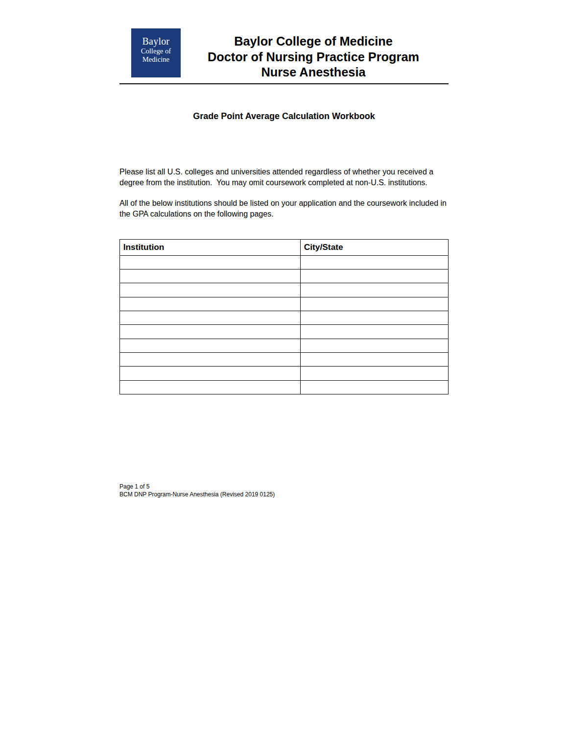Baylor College of Medicine
Baylor College of Medicine
Doctor of Nursing Practice Program
Nurse Anesthesia
Grade Point Average Calculation Workbook
Please list all U.S. colleges and universities attended regardless of whether you received a degree from the institution. You may omit coursework completed at non-U.S. institutions.
All of the below institutions should be listed on your application and the coursework included in the GPA calculations on the following pages.
| Institution | City/State |
| --- | --- |
Page 1 of 5
BCM DNP Program-Nurse Anesthesia (Revised 2019 0125)